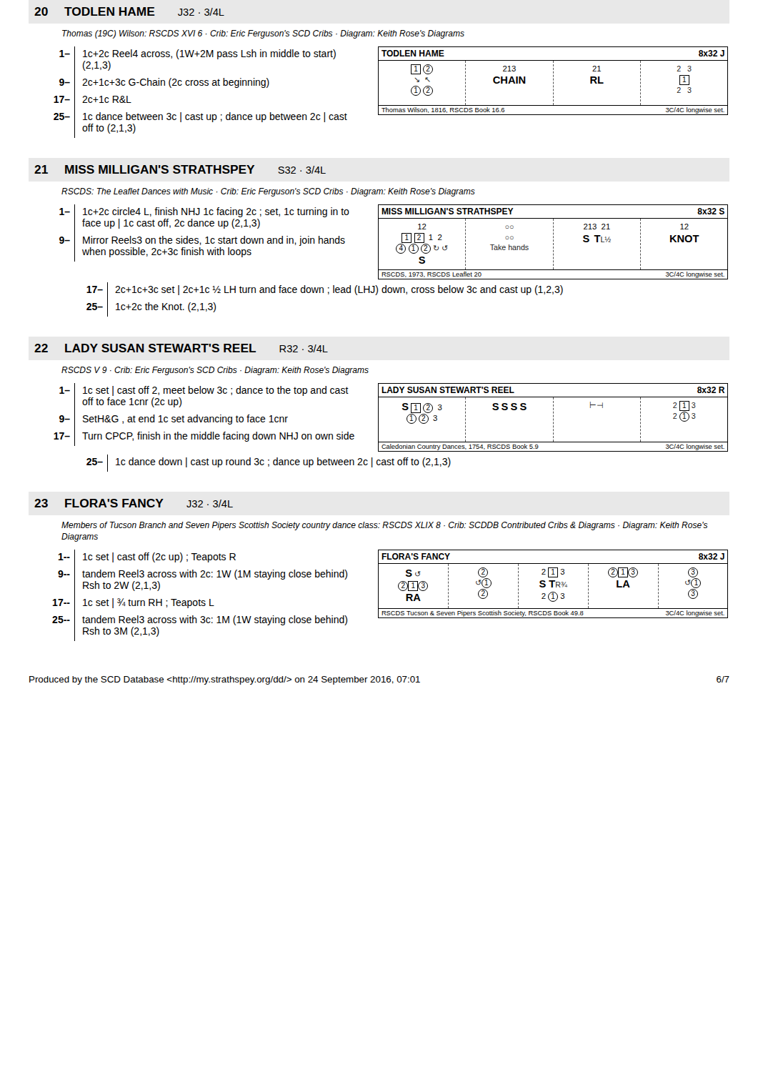20 TODLEN HAME J32 · 3/4L
Thomas (19C) Wilson: RSCDS XVI 6 · Crib: Eric Ferguson's SCD Cribs · Diagram: Keith Rose's Diagrams
| 1– | 1c+2c Reel4 across, (1W+2M pass Lsh in middle to start) (2,1,3) |
| 9– | 2c+1c+3c G-Chain (2c cross at beginning) |
| 17– | 2c+1c R&L |
| 25– | 1c dance between 3c / cast up ; dance up between 2c / cast off to (2,1,3) |
TODLEN HAME 8x32 J
1 2
↘ ↖
1 2
213
CHAIN
21
RL
2 3
1
2 3
Thomas Wilson, 1816, RSCDS Book 16.63C/4C longwise set.
21 MISS MILLIGAN'S STRATHSPEY S32 · 3/4L
RSCDS: The Leaflet Dances with Music · Crib: Eric Ferguson's SCD Cribs · Diagram: Keith Rose's Diagrams
| 1– | 1c+2c circle4 L, finish NHJ 1c facing 2c ; set, 1c turning in to face up / 1c cast off, 2c dance up (2,1,3) |
| 9– | Mirror Reels3 on the sides, 1c start down and in, join hands when possible, 2c+3c finish with loops |
MISS MILLIGAN'S STRATHSPEY 8x32 S
12
1 2 1 2
4 1 2 ↻ ↺
S
○○
○○
Take hands
213 21
S TL½
12
KNOT
RSCDS, 1973, RSCDS Leaflet 203C/4C longwise set.
| 17– | 2c+1c+3c set / 2c+1c ½ LH turn and face down ; lead (LHJ) down, cross below 3c and cast up (1,2,3) |
| 25– | 1c+2c the Knot. (2,1,3) |
22 LADY SUSAN STEWART'S REEL R32 · 3/4L
RSCDS V 9 · Crib: Eric Ferguson's SCD Cribs · Diagram: Keith Rose's Diagrams
| 1– | 1c set / cast off 2, meet below 3c ; dance to the top and cast off to face 1cnr (2c up) |
| 9– | SetH&G , at end 1c set advancing to face 1cnr |
| 17– | Turn CPCP, finish in the middle facing down NHJ on own side |
LADY SUSAN STEWART'S REEL 8x32 R
S 1 2 3
1 2 3
S S S S
⊢⊣
2 1 3
2 1 3
Caledonian Country Dances, 1754, RSCDS Book 5.93C/4C longwise set.
| 25– | 1c dance down / cast up round 3c ; dance up between 2c / cast off to (2,1,3) |
23 FLORA'S FANCY J32 · 3/4L
Members of Tucson Branch and Seven Pipers Scottish Society country dance class: RSCDS XLIX 8 · Crib: SCDDB Contributed Cribs & Diagrams · Diagram: Keith Rose's Diagrams
| 1-- | 1c set / cast off (2c up) ; Teapots R |
| 9-- | tandem Reel3 across with 2c: 1W (1M staying close behind) Rsh to 2W (2,1,3) |
| 17-- | 1c set / ¾ turn RH ; Teapots L |
| 25-- | tandem Reel3 across with 3c: 1M (1W staying close behind) Rsh to 3M (2,1,3) |
FLORA'S FANCY 8x32 J
S ↺
213
RA
2
↺1
2
2 1 3
S T R¾
2 1 3
213
LA
3
↺1
3
RSCDS Tucson & Seven Pipers Scottish Society, RSCDS Book 49.83C/4C longwise set.
Produced by the SCD Database <http://my.strathspey.org/dd/> on 24 September 2016, 07:01 6/7